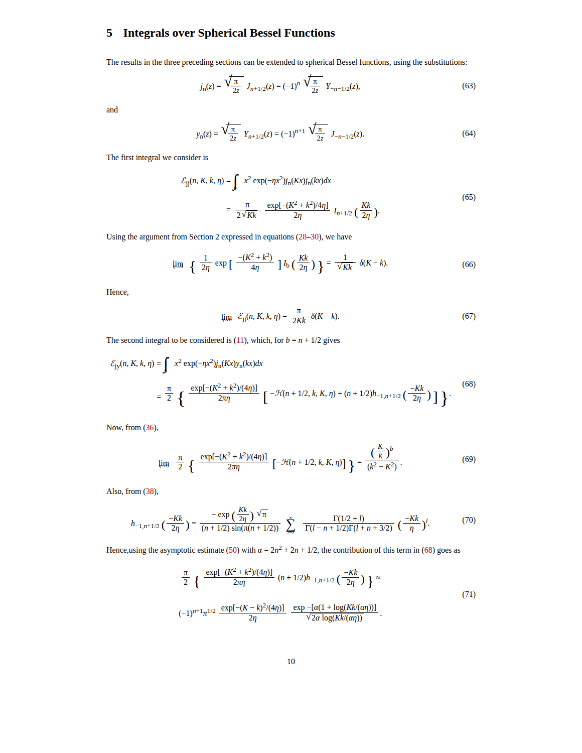5 Integrals over Spherical Bessel Functions
The results in the three preceding sections can be extended to spherical Bessel functions, using the substitutions:
jn(z) = π 2z Jn+1/2(z) = (−1)n π 2z Y−n−1/2(z),
(63)
and
yn(z) = π 2z Yn+1/2(z) = (−1)n+1 π 2z J−n−1/2(z).
(64)
The first integral we consider is
| ℰ jj ( n , K , k , η ) | = | ∞ ∫ 0 x 2 exp(− ηx 2 ) j n ( Kx ) j n ( kx ) dx |
| | = | π 2 Kk exp[−( K 2 + k 2 )/4 η ] 2 η I n +1/2 ( Kk 2 η ) . |
(65)
Using the argument from Section 2 expressed in equations (28–30), we have
limη→0 { 12η exp [ −(K2 + k2) 4η ] Ib (Kk 2η) } = 1 Kk δ(K − k).
(66)
Hence,
limη→0 ℰjj(n, K, k, η) = π 2Kk δ(K − k).
(67)
The second integral to be considered is (11), which, for b = n + 1/2 gives
| ℰ jy ( n , K , k , η ) | = | ∞ ∫ 0 x 2 exp(− ηx 2 ) j n ( Kx ) y n ( kx ) dx |
| | = | π 2 { exp[−( K 2 + k 2 )/(4 η )] 2 πη [ − ℋ ( n + 1/2, k , K , η ) + ( n + 1/2) h −1, n +1/2 ( − Kk 2 η ) ] } . |
(68)
Now, from (36),
limη→0 π 2 { exp[−(K2 + k2)/(4η)] 2πη [−ℋ(n + 1/2, k, K, η)] } = (Kk)b(k2 − K2).
(69)
Also, from (38),
h−1,n+1/2 (−Kk 2η) = − exp (Kk 2η) π(n + 1/2) sin(π(n + 1/2)) ∞∑l=0 Γ(1/2 + l) Γ(l − n + 1/2)Γ(l + n + 3/2) (−Kk η)l.
(70)
Hence,using the asymptotic estimate (50) with α = 2n2 + 2n + 1/2, the contribution of this term in (68) goes as
| π 2 { exp[−( K 2 + k 2 )/(4 η )] 2 πη ( n + 1/2) h −1, n +1/2 ( − Kk 2 η ) } ≈ |
| (−1) n +1 π 1/2 exp[−( K − k ) 2 /(4 η )] 2 η exp −[ α (1 + log( Kk /( αη ))] 2 α log( Kk /( αη )) . |
(71)
10